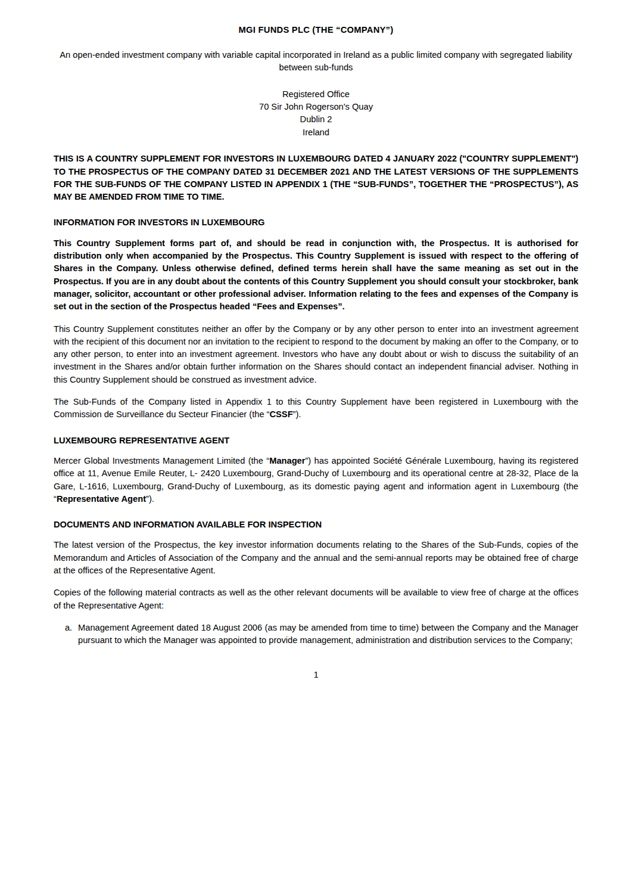MGI FUNDS PLC (THE “COMPANY”)
An open-ended investment company with variable capital incorporated in Ireland as a public limited company with segregated liability between sub-funds
Registered Office
70 Sir John Rogerson's Quay
Dublin 2
Ireland
THIS IS A COUNTRY SUPPLEMENT FOR INVESTORS IN LUXEMBOURG DATED 4 JANUARY 2022 ("COUNTRY SUPPLEMENT") TO THE PROSPECTUS OF THE COMPANY DATED 31 DECEMBER 2021 AND THE LATEST VERSIONS OF THE SUPPLEMENTS FOR THE SUB-FUNDS OF THE COMPANY LISTED IN APPENDIX 1 (THE “SUB-FUNDS”, TOGETHER THE “PROSPECTUS”), AS MAY BE AMENDED FROM TIME TO TIME.
INFORMATION FOR INVESTORS IN LUXEMBOURG
This Country Supplement forms part of, and should be read in conjunction with, the Prospectus. It is authorised for distribution only when accompanied by the Prospectus. This Country Supplement is issued with respect to the offering of Shares in the Company. Unless otherwise defined, defined terms herein shall have the same meaning as set out in the Prospectus. If you are in any doubt about the contents of this Country Supplement you should consult your stockbroker, bank manager, solicitor, accountant or other professional adviser. Information relating to the fees and expenses of the Company is set out in the section of the Prospectus headed “Fees and Expenses”.
This Country Supplement constitutes neither an offer by the Company or by any other person to enter into an investment agreement with the recipient of this document nor an invitation to the recipient to respond to the document by making an offer to the Company, or to any other person, to enter into an investment agreement. Investors who have any doubt about or wish to discuss the suitability of an investment in the Shares and/or obtain further information on the Shares should contact an independent financial adviser. Nothing in this Country Supplement should be construed as investment advice.
The Sub-Funds of the Company listed in Appendix 1 to this Country Supplement have been registered in Luxembourg with the Commission de Surveillance du Secteur Financier (the “CSSF”).
LUXEMBOURG REPRESENTATIVE AGENT
Mercer Global Investments Management Limited (the “Manager”) has appointed Société Générale Luxembourg, having its registered office at 11, Avenue Emile Reuter, L- 2420 Luxembourg, Grand-Duchy of Luxembourg and its operational centre at 28-32, Place de la Gare, L-1616, Luxembourg, Grand-Duchy of Luxembourg, as its domestic paying agent and information agent in Luxembourg (the “Representative Agent”).
DOCUMENTS AND INFORMATION AVAILABLE FOR INSPECTION
The latest version of the Prospectus, the key investor information documents relating to the Shares of the Sub-Funds, copies of the Memorandum and Articles of Association of the Company and the annual and the semi-annual reports may be obtained free of charge at the offices of the Representative Agent.
Copies of the following material contracts as well as the other relevant documents will be available to view free of charge at the offices of the Representative Agent:
Management Agreement dated 18 August 2006 (as may be amended from time to time) between the Company and the Manager pursuant to which the Manager was appointed to provide management, administration and distribution services to the Company;
1